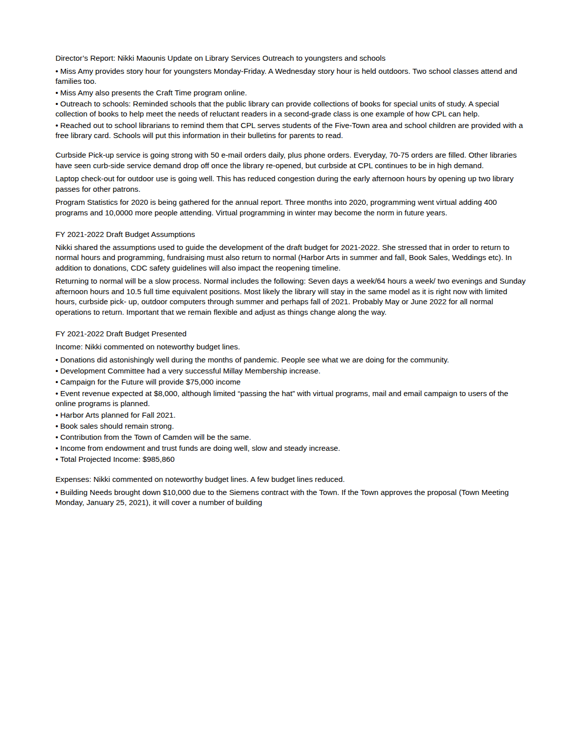Director’s Report: Nikki Maounis Update on Library Services Outreach to youngsters and schools
• Miss Amy provides story hour for youngsters Monday-Friday. A Wednesday story hour is held outdoors. Two school classes attend and families too.
• Miss Amy also presents the Craft Time program online.
• Outreach to schools: Reminded schools that the public library can provide collections of books for special units of study. A special collection of books to help meet the needs of reluctant readers in a second-grade class is one example of how CPL can help.
• Reached out to school librarians to remind them that CPL serves students of the Five-Town area and school children are provided with a free library card. Schools will put this information in their bulletins for parents to read.
Curbside Pick-up service is going strong with 50 e-mail orders daily, plus phone orders. Everyday, 70-75 orders are filled. Other libraries have seen curb-side service demand drop off once the library re-opened, but curbside at CPL continues to be in high demand.
Laptop check-out for outdoor use is going well. This has reduced congestion during the early afternoon hours by opening up two library passes for other patrons.
Program Statistics for 2020 is being gathered for the annual report. Three months into 2020, programming went virtual adding 400 programs and 10,0000 more people attending. Virtual programming in winter may become the norm in future years.
FY 2021-2022 Draft Budget Assumptions
Nikki shared the assumptions used to guide the development of the draft budget for 2021-2022. She stressed that in order to return to normal hours and programming, fundraising must also return to normal (Harbor Arts in summer and fall, Book Sales, Weddings etc). In addition to donations, CDC safety guidelines will also impact the reopening timeline.
Returning to normal will be a slow process. Normal includes the following: Seven days a week/64 hours a week/ two evenings and Sunday afternoon hours and 10.5 full time equivalent positions. Most likely the library will stay in the same model as it is right now with limited hours, curbside pick- up, outdoor computers through summer and perhaps fall of 2021. Probably May or June 2022 for all normal operations to return. Important that we remain flexible and adjust as things change along the way.
FY 2021-2022 Draft Budget Presented
Income: Nikki commented on noteworthy budget lines.
• Donations did astonishingly well during the months of pandemic. People see what we are doing for the community.
• Development Committee had a very successful Millay Membership increase.
• Campaign for the Future will provide $75,000 income
• Event revenue expected at $8,000, although limited “passing the hat” with virtual programs, mail and email campaign to users of the online programs is planned.
• Harbor Arts planned for Fall 2021.
• Book sales should remain strong.
• Contribution from the Town of Camden will be the same.
• Income from endowment and trust funds are doing well, slow and steady increase.
• Total Projected Income: $985,860
Expenses: Nikki commented on noteworthy budget lines. A few budget lines reduced.
• Building Needs brought down $10,000 due to the Siemens contract with the Town. If the Town approves the proposal (Town Meeting Monday, January 25, 2021), it will cover a number of building